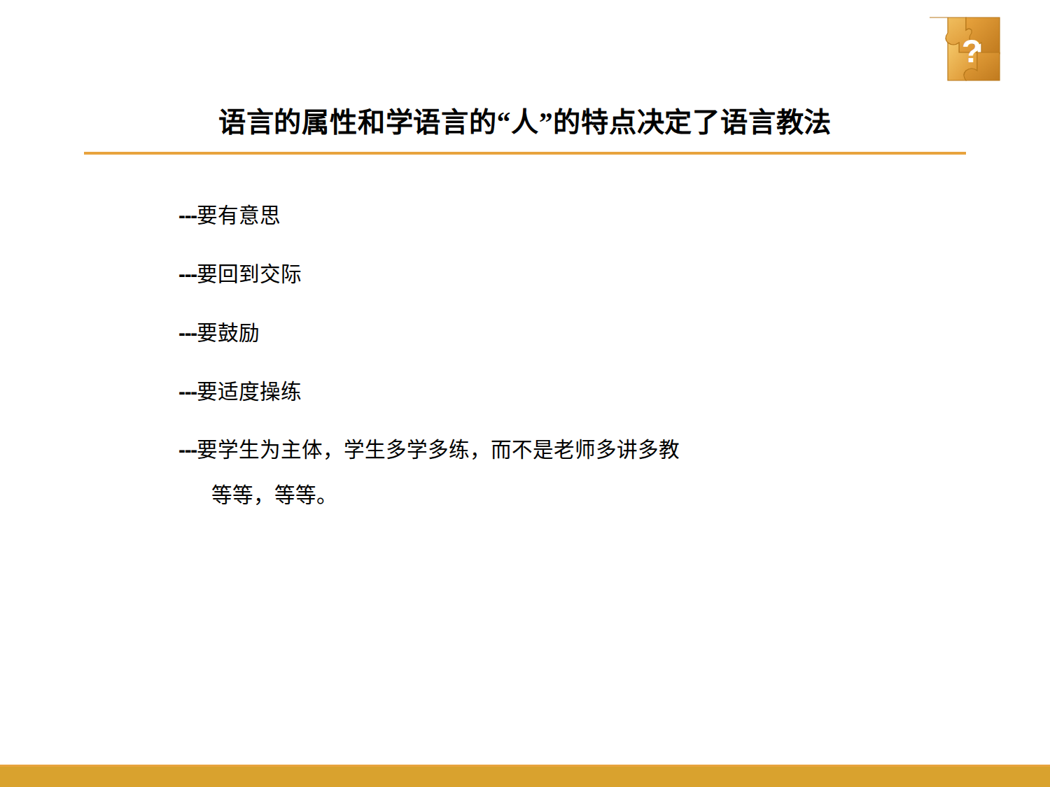?
语言的属性和学语言的“人”的特点决定了语言教法
---要有意思
---要回到交际
---要鼓励
---要适度操练
---要学生为主体，学生多学多练，而不是老师多讲多教 等等，等等。